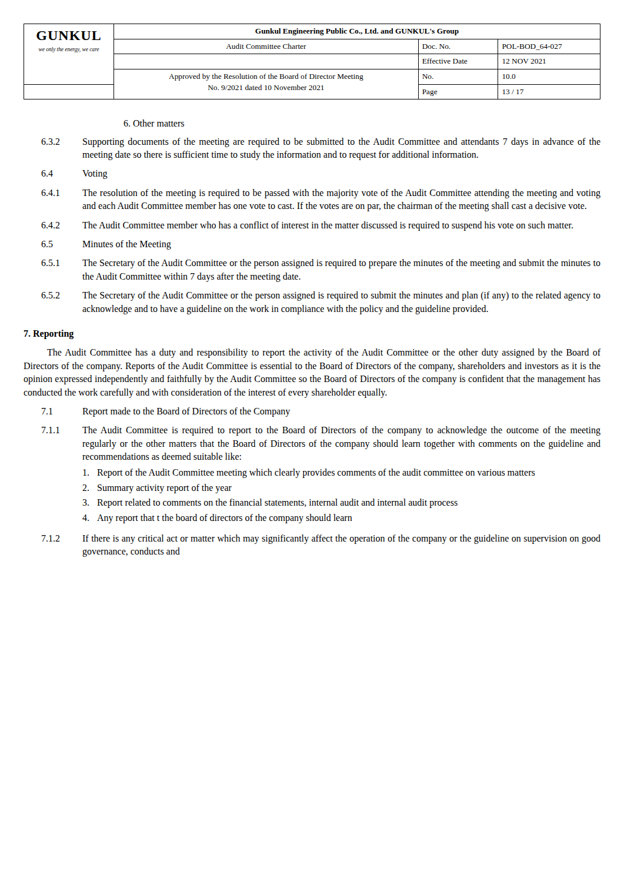| GUNKUL we only the energy, we care | Gunkul Engineering Public Co., Ltd. and GUNKUL's Group |
| Audit Committee Charter | Doc. No. | POL-BOD_64-027 |
| | Effective Date | 12 NOV 2021 |
| Approved by the Resolution of the Board of Director Meeting No. 9/2021 dated 10 November 2021 | No. | 10.0 |
| | Page | 13 / 17 |
6. Other matters
6.3.2
Supporting documents of the meeting are required to be submitted to the Audit Committee and attendants 7 days in advance of the meeting date so there is sufficient time to study the information and to request for additional information.
6.4
Voting
6.4.1
The resolution of the meeting is required to be passed with the majority vote of the Audit Committee attending the meeting and voting and each Audit Committee member has one vote to cast. If the votes are on par, the chairman of the meeting shall cast a decisive vote.
6.4.2
The Audit Committee member who has a conflict of interest in the matter discussed is required to suspend his vote on such matter.
6.5
Minutes of the Meeting
6.5.1
The Secretary of the Audit Committee or the person assigned is required to prepare the minutes of the meeting and submit the minutes to the Audit Committee within 7 days after the meeting date.
6.5.2
The Secretary of the Audit Committee or the person assigned is required to submit the minutes and plan (if any) to the related agency to acknowledge and to have a guideline on the work in compliance with the policy and the guideline provided.
7. Reporting
The Audit Committee has a duty and responsibility to report the activity of the Audit Committee or the other duty assigned by the Board of Directors of the company. Reports of the Audit Committee is essential to the Board of Directors of the company, shareholders and investors as it is the opinion expressed independently and faithfully by the Audit Committee so the Board of Directors of the company is confident that the management has conducted the work carefully and with consideration of the interest of every shareholder equally.
7.1
Report made to the Board of Directors of the Company
7.1.1
The Audit Committee is required to report to the Board of Directors of the company to acknowledge the outcome of the meeting regularly or the other matters that the Board of Directors of the company should learn together with comments on the guideline and recommendations as deemed suitable like:
1. Report of the Audit Committee meeting which clearly provides comments of the audit committee on various matters
2. Summary activity report of the year
3. Report related to comments on the financial statements, internal audit and internal audit process
4. Any report that t the board of directors of the company should learn
7.1.2
If there is any critical act or matter which may significantly affect the operation of the company or the guideline on supervision on good governance, conducts and